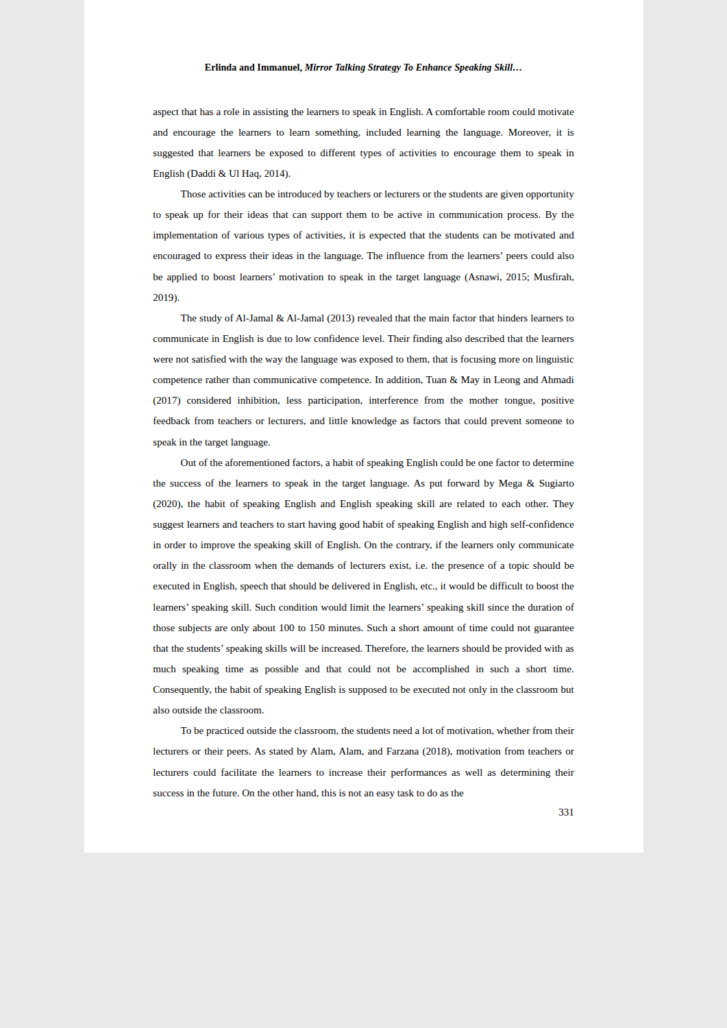Erlinda and Immanuel, Mirror Talking Strategy To Enhance Speaking Skill…
aspect that has a role in assisting the learners to speak in English. A comfortable room could motivate and encourage the learners to learn something, included learning the language. Moreover, it is suggested that learners be exposed to different types of activities to encourage them to speak in English (Daddi & Ul Haq, 2014).
Those activities can be introduced by teachers or lecturers or the students are given opportunity to speak up for their ideas that can support them to be active in communication process. By the implementation of various types of activities, it is expected that the students can be motivated and encouraged to express their ideas in the language. The influence from the learners’ peers could also be applied to boost learners’ motivation to speak in the target language (Asnawi, 2015; Musfirah, 2019).
The study of Al-Jamal & Al-Jamal (2013) revealed that the main factor that hinders learners to communicate in English is due to low confidence level. Their finding also described that the learners were not satisfied with the way the language was exposed to them, that is focusing more on linguistic competence rather than communicative competence. In addition, Tuan & May in Leong and Ahmadi (2017) considered inhibition, less participation, interference from the mother tongue, positive feedback from teachers or lecturers, and little knowledge as factors that could prevent someone to speak in the target language.
Out of the aforementioned factors, a habit of speaking English could be one factor to determine the success of the learners to speak in the target language. As put forward by Mega & Sugiarto (2020), the habit of speaking English and English speaking skill are related to each other. They suggest learners and teachers to start having good habit of speaking English and high self-confidence in order to improve the speaking skill of English. On the contrary, if the learners only communicate orally in the classroom when the demands of lecturers exist, i.e. the presence of a topic should be executed in English, speech that should be delivered in English, etc., it would be difficult to boost the learners’ speaking skill. Such condition would limit the learners’ speaking skill since the duration of those subjects are only about 100 to 150 minutes. Such a short amount of time could not guarantee that the students’ speaking skills will be increased. Therefore, the learners should be provided with as much speaking time as possible and that could not be accomplished in such a short time. Consequently, the habit of speaking English is supposed to be executed not only in the classroom but also outside the classroom.
To be practiced outside the classroom, the students need a lot of motivation, whether from their lecturers or their peers. As stated by Alam, Alam, and Farzana (2018), motivation from teachers or lecturers could facilitate the learners to increase their performances as well as determining their success in the future. On the other hand, this is not an easy task to do as the
331